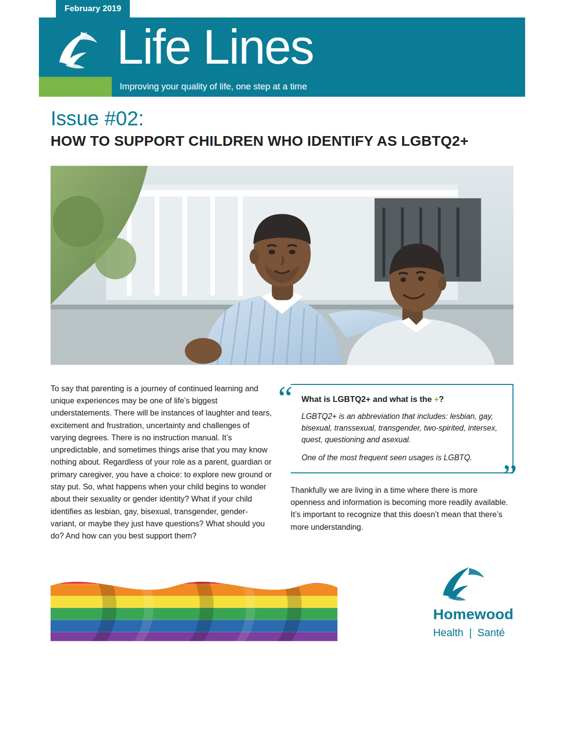February 2019
Life Lines
Improving your quality of life, one step at a time
Issue #02:
How to support children who identify as LGBTQ2+
To say that parenting is a journey of continued learning and unique experiences may be one of life’s biggest understatements. There will be instances of laughter and tears, excitement and frustration, uncertainty and challenges of varying degrees. There is no instruction manual. It’s unpredictable, and sometimes things arise that you may know nothing about. Regardless of your role as a parent, guardian or primary caregiver, you have a choice: to explore new ground or stay put. So, what happens when your child begins to wonder about their sexuality or gender identity? What if your child identifies as lesbian, gay, bisexual, transgender, gender-variant, or maybe they just have questions? What should you do? And how can you best support them?
What is LGBTQ2+ and what is the +?
LGBTQ2+ is an abbreviation that includes: lesbian, gay, bisexual, transsexual, transgender, two-spirited, intersex, quest, questioning and asexual.
One of the most frequent seen usages is LGBTQ.
Thankfully we are living in a time where there is more openness and information is becoming more readily available. It’s important to recognize that this doesn’t mean that there’s more understanding.
Homewood
Health | Santé